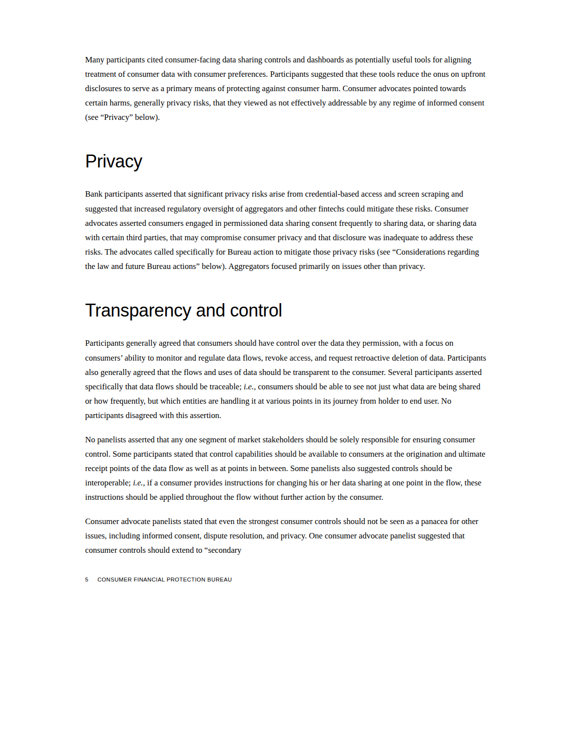Many participants cited consumer-facing data sharing controls and dashboards as potentially useful tools for aligning treatment of consumer data with consumer preferences. Participants suggested that these tools reduce the onus on upfront disclosures to serve as a primary means of protecting against consumer harm. Consumer advocates pointed towards certain harms, generally privacy risks, that they viewed as not effectively addressable by any regime of informed consent (see “Privacy” below).
Privacy
Bank participants asserted that significant privacy risks arise from credential-based access and screen scraping and suggested that increased regulatory oversight of aggregators and other fintechs could mitigate these risks. Consumer advocates asserted consumers engaged in permissioned data sharing consent frequently to sharing data, or sharing data with certain third parties, that may compromise consumer privacy and that disclosure was inadequate to address these risks. The advocates called specifically for Bureau action to mitigate those privacy risks (see “Considerations regarding the law and future Bureau actions” below). Aggregators focused primarily on issues other than privacy.
Transparency and control
Participants generally agreed that consumers should have control over the data they permission, with a focus on consumers’ ability to monitor and regulate data flows, revoke access, and request retroactive deletion of data. Participants also generally agreed that the flows and uses of data should be transparent to the consumer. Several participants asserted specifically that data flows should be traceable; i.e., consumers should be able to see not just what data are being shared or how frequently, but which entities are handling it at various points in its journey from holder to end user. No participants disagreed with this assertion.
No panelists asserted that any one segment of market stakeholders should be solely responsible for ensuring consumer control. Some participants stated that control capabilities should be available to consumers at the origination and ultimate receipt points of the data flow as well as at points in between. Some panelists also suggested controls should be interoperable; i.e., if a consumer provides instructions for changing his or her data sharing at one point in the flow, these instructions should be applied throughout the flow without further action by the consumer.
Consumer advocate panelists stated that even the strongest consumer controls should not be seen as a panacea for other issues, including informed consent, dispute resolution, and privacy. One consumer advocate panelist suggested that consumer controls should extend to “secondary
5 CONSUMER FINANCIAL PROTECTION BUREAU